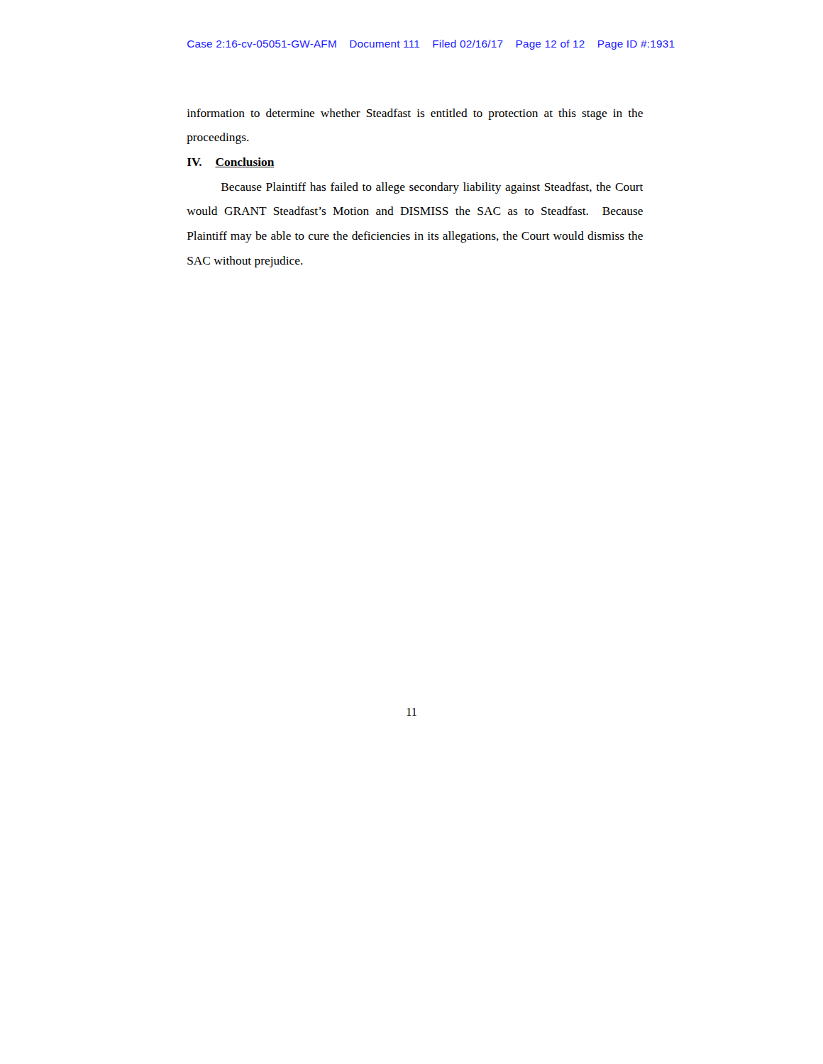Case 2:16-cv-05051-GW-AFM Document 111 Filed 02/16/17 Page 12 of 12 Page ID #:1931
information to determine whether Steadfast is entitled to protection at this stage in the proceedings.
IV. Conclusion
Because Plaintiff has failed to allege secondary liability against Steadfast, the Court would GRANT Steadfast’s Motion and DISMISS the SAC as to Steadfast. Because Plaintiff may be able to cure the deficiencies in its allegations, the Court would dismiss the SAC without prejudice.
11